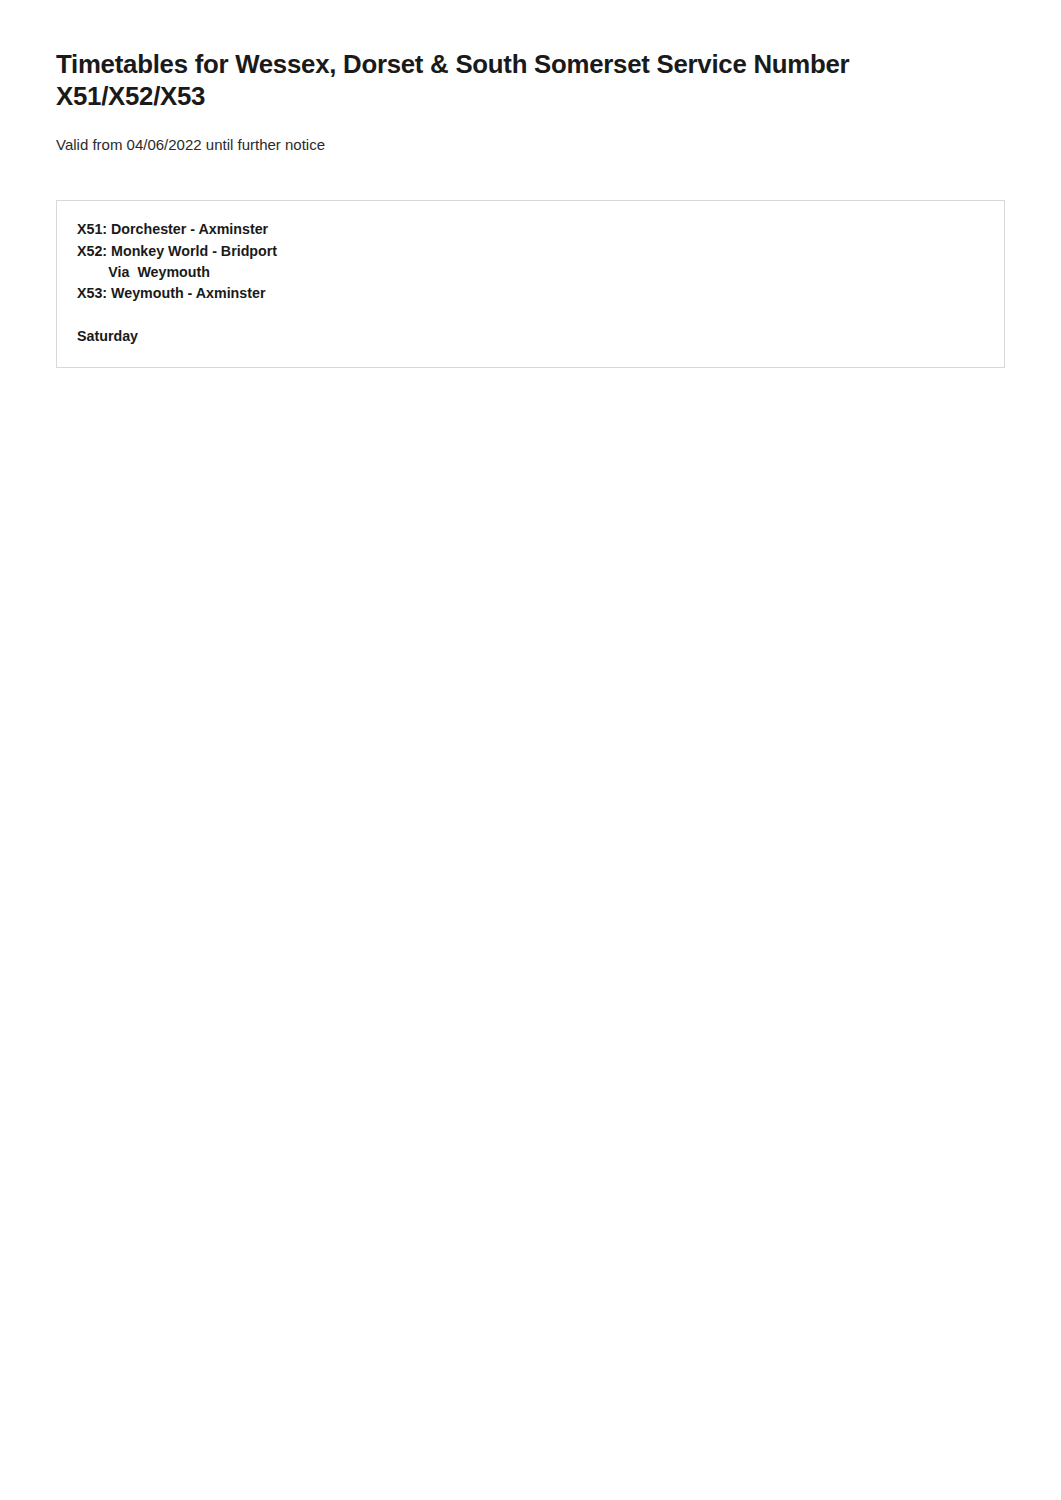Timetables for Wessex, Dorset & South Somerset Service Number X51/X52/X53
Valid from 04/06/2022 until further notice
X51: Dorchester - Axminster
X52: Monkey World - Bridport
Via Weymouth
X53: Weymouth - Axminster
Saturday